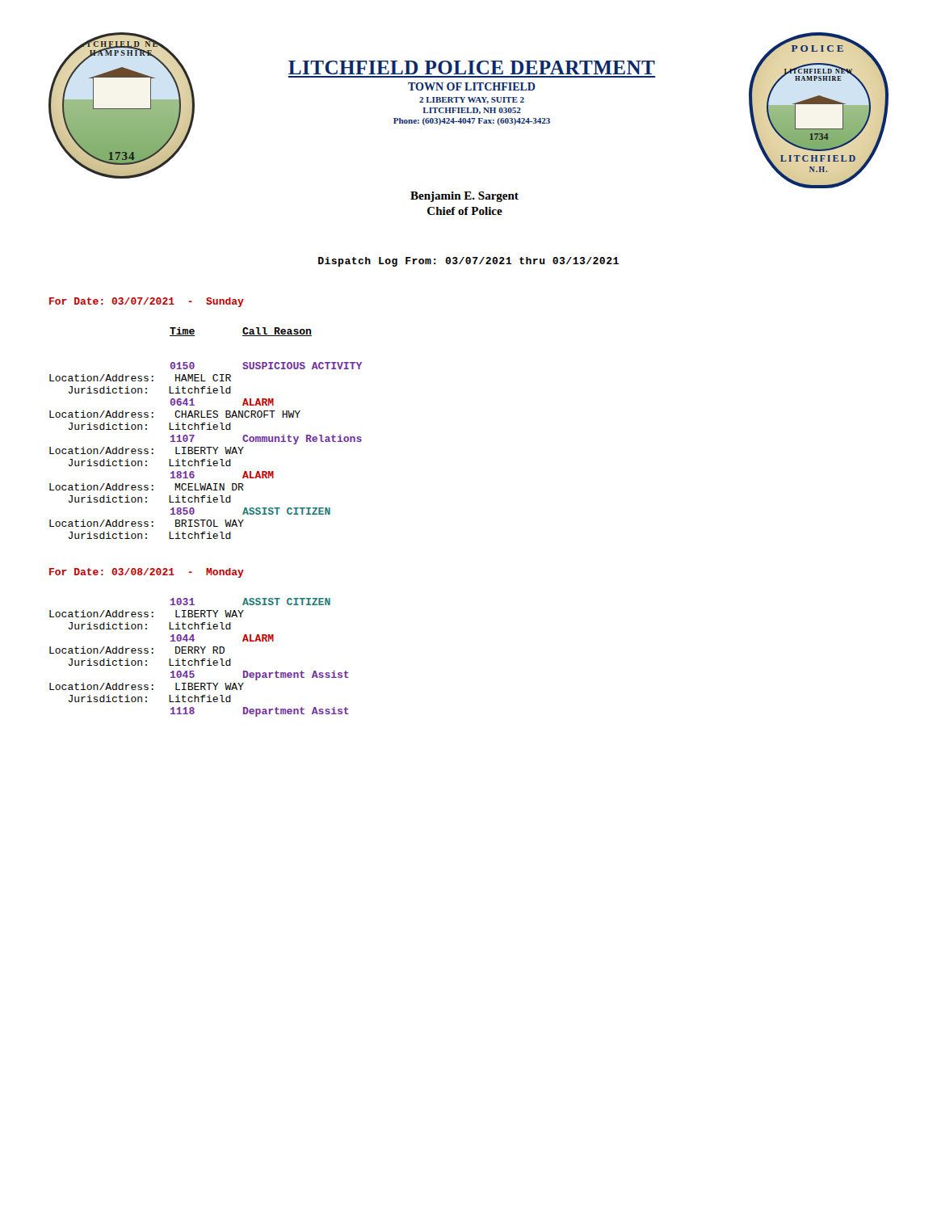LITCHFIELD NEW HAMPSHIRE
1734
LITCHFIELD POLICE DEPARTMENT
TOWN OF LITCHFIELD
2 LIBERTY WAY, SUITE 2
LITCHFIELD, NH 03052
Phone: (603)424-4047 Fax: (603)424-3423
POLICE
LITCHFIELD NEW HAMPSHIRE
1734
LITCHFIELDN.H.
Benjamin E. Sargent
Chief of Police
Dispatch Log From: 03/07/2021 thru 03/13/2021
For Date: 03/07/2021 - Sunday
| Time | Call Reason |
| 0150 | SUSPICIOUS ACTIVITY |
| Location/Address: HAMEL CIR Jurisdiction: Litchfield |
| 0641 | ALARM |
| Location/Address: CHARLES BANCROFT HWY Jurisdiction: Litchfield |
| 1107 | Community Relations |
| Location/Address: LIBERTY WAY Jurisdiction: Litchfield |
| 1816 | ALARM |
| Location/Address: MCELWAIN DR Jurisdiction: Litchfield |
| 1850 | ASSIST CITIZEN |
| Location/Address: BRISTOL WAY Jurisdiction: Litchfield |
For Date: 03/08/2021 - Monday
| 1031 | ASSIST CITIZEN |
| Location/Address: LIBERTY WAY Jurisdiction: Litchfield |
| 1044 | ALARM |
| Location/Address: DERRY RD Jurisdiction: Litchfield |
| 1045 | Department Assist |
| Location/Address: LIBERTY WAY Jurisdiction: Litchfield |
| 1118 | Department Assist |